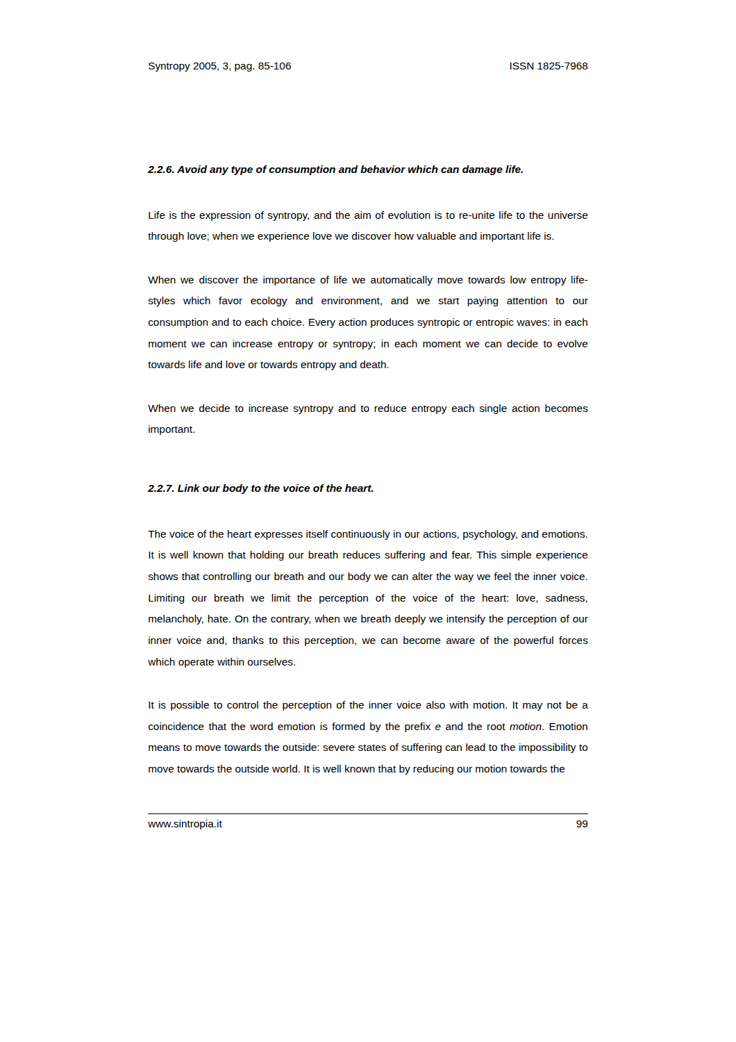Syntropy 2005, 3, pag. 85-106
ISSN 1825-7968
2.2.6. Avoid any type of consumption and behavior which can damage life.
Life is the expression of syntropy, and the aim of evolution is to re-unite life to the universe through love; when we experience love we discover how valuable and important life is.
When we discover the importance of life we automatically move towards low entropy life-styles which favor ecology and environment, and we start paying attention to our consumption and to each choice. Every action produces syntropic or entropic waves: in each moment we can increase entropy or syntropy; in each moment we can decide to evolve towards life and love or towards entropy and death.
When we decide to increase syntropy and to reduce entropy each single action becomes important.
2.2.7. Link our body to the voice of the heart.
The voice of the heart expresses itself continuously in our actions, psychology, and emotions. It is well known that holding our breath reduces suffering and fear. This simple experience shows that controlling our breath and our body we can alter the way we feel the inner voice. Limiting our breath we limit the perception of the voice of the heart: love, sadness, melancholy, hate. On the contrary, when we breath deeply we intensify the perception of our inner voice and, thanks to this perception, we can become aware of the powerful forces which operate within ourselves.
It is possible to control the perception of the inner voice also with motion. It may not be a coincidence that the word emotion is formed by the prefix e and the root motion. Emotion means to move towards the outside: severe states of suffering can lead to the impossibility to move towards the outside world. It is well known that by reducing our motion towards the
www.sintropia.it
99